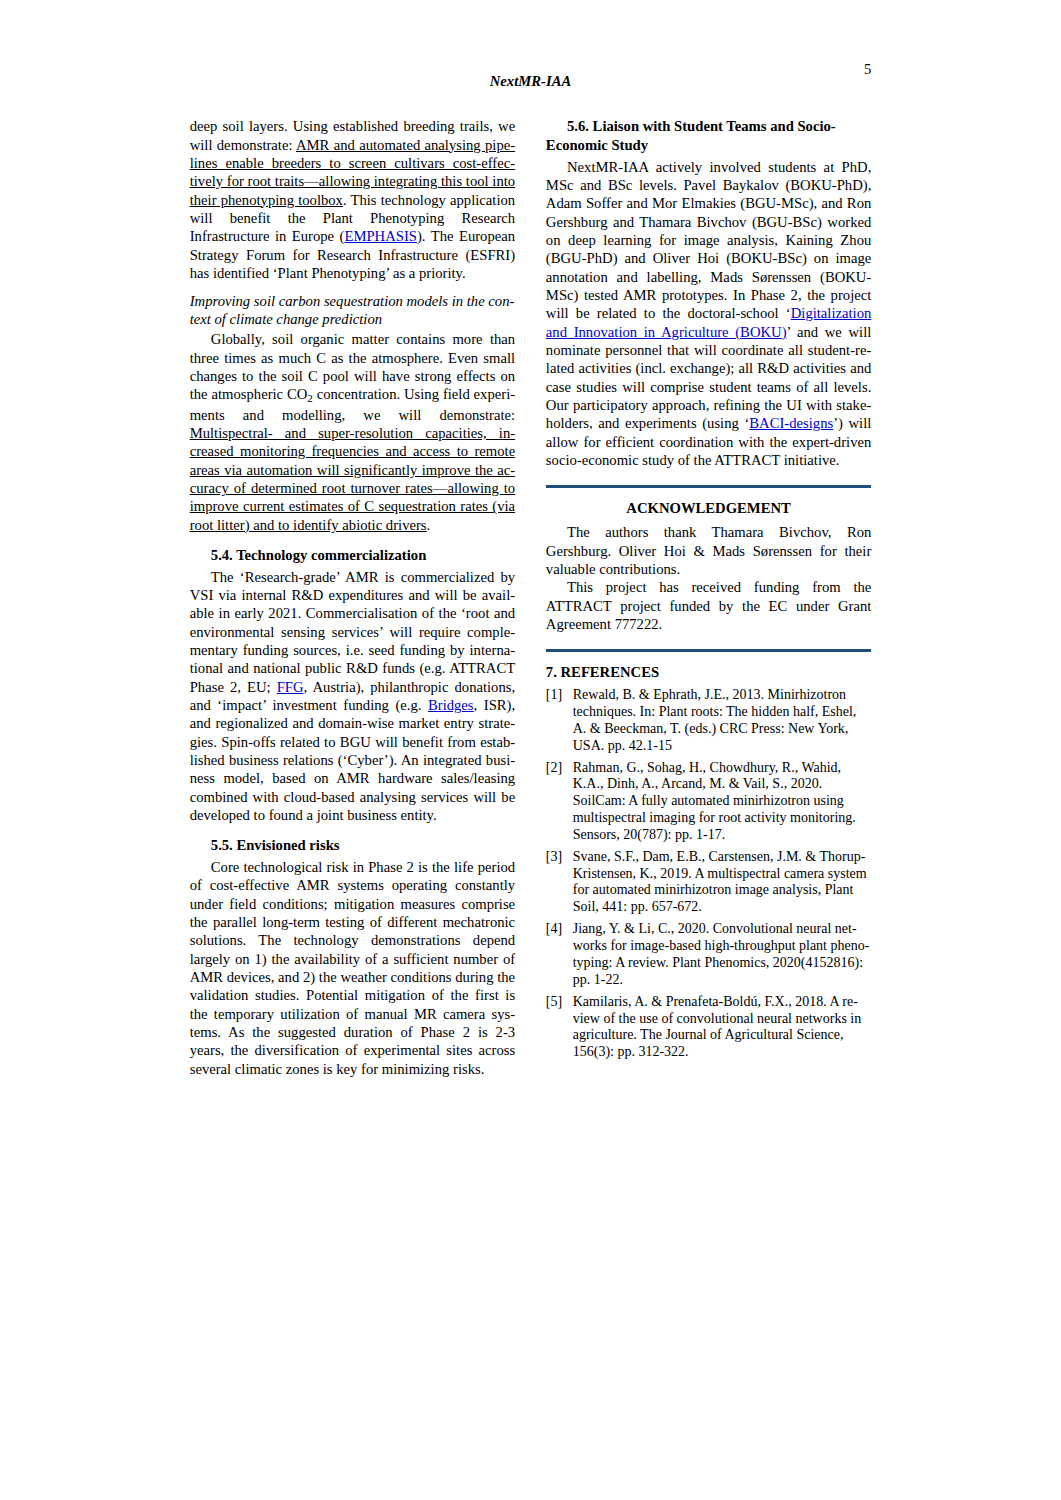NextMR-IAA 5
deep soil layers. Using established breeding trails, we will demonstrate: AMR and automated analysing pipelines enable breeders to screen cultivars cost-effectively for root traits—allowing integrating this tool into their phenotyping toolbox. This technology application will benefit the Plant Phenotyping Research Infrastructure in Europe (EMPHASIS). The European Strategy Forum for Research Infrastructure (ESFRI) has identified ‘Plant Phenotyping’ as a priority.
Improving soil carbon sequestration models in the context of climate change prediction
Globally, soil organic matter contains more than three times as much C as the atmosphere. Even small changes to the soil C pool will have strong effects on the atmospheric CO2 concentration. Using field experiments and modelling, we will demonstrate: Multispectral- and super-resolution capacities, increased monitoring frequencies and access to remote areas via automation will significantly improve the accuracy of determined root turnover rates—allowing to improve current estimates of C sequestration rates (via root litter) and to identify abiotic drivers.
5.4. Technology commercialization
The ‘Research-grade’ AMR is commercialized by VSI via internal R&D expenditures and will be available in early 2021. Commercialisation of the ‘root and environmental sensing services’ will require complementary funding sources, i.e. seed funding by international and national public R&D funds (e.g. ATTRACT Phase 2, EU; FFG, Austria), philanthropic donations, and ‘impact’ investment funding (e.g. Bridges, ISR), and regionalized and domain-wise market entry strategies. Spin-offs related to BGU will benefit from established business relations (‘Cyber’). An integrated business model, based on AMR hardware sales/leasing combined with cloud-based analysing services will be developed to found a joint business entity.
5.5. Envisioned risks
Core technological risk in Phase 2 is the life period of cost-effective AMR systems operating constantly under field conditions; mitigation measures comprise the parallel long-term testing of different mechatronic solutions. The technology demonstrations depend largely on 1) the availability of a sufficient number of AMR devices, and 2) the weather conditions during the validation studies. Potential mitigation of the first is the temporary utilization of manual MR camera systems. As the suggested duration of Phase 2 is 2-3 years, the diversification of experimental sites across several climatic zones is key for minimizing risks.
5.6. Liaison with Student Teams and Socio-Economic Study
NextMR-IAA actively involved students at PhD, MSc and BSc levels. Pavel Baykalov (BOKU-PhD), Adam Soffer and Mor Elmakies (BGU-MSc), and Ron Gershburg and Thamara Bivchov (BGU-BSc) worked on deep learning for image analysis, Kaining Zhou (BGU-PhD) and Oliver Hoi (BOKU-BSc) on image annotation and labelling, Mads Sørenssen (BOKU-MSc) tested AMR prototypes. In Phase 2, the project will be related to the doctoral-school ‘Digitalization and Innovation in Agriculture (BOKU)’ and we will nominate personnel that will coordinate all student-related activities (incl. exchange); all R&D activities and case studies will comprise student teams of all levels. Our participatory approach, refining the UI with stakeholders, and experiments (using ‘BACI-designs’) will allow for efficient coordination with the expert-driven socio-economic study of the ATTRACT initiative.
ACKNOWLEDGEMENT
The authors thank Thamara Bivchov, Ron Gershburg. Oliver Hoi & Mads Sørenssen for their valuable contributions.
This project has received funding from the ATTRACT project funded by the EC under Grant Agreement 777222.
7. REFERENCES
Rewald, B. & Ephrath, J.E., 2013. Minirhizotron techniques. In: Plant roots: The hidden half, Eshel, A. & Beeckman, T. (eds.) CRC Press: New York, USA. pp. 42.1-15
Rahman, G., Sohag, H., Chowdhury, R., Wahid, K.A., Dinh, A., Arcand, M. & Vail, S., 2020. SoilCam: A fully automated minirhizotron using multispectral imaging for root activity monitoring. Sensors, 20(787): pp. 1-17.
Svane, S.F., Dam, E.B., Carstensen, J.M. & Thorup-Kristensen, K., 2019. A multispectral camera system for automated minirhizotron image analysis, Plant Soil, 441: pp. 657-672.
Jiang, Y. & Li, C., 2020. Convolutional neural networks for image-based high-throughput plant phenotyping: A review. Plant Phenomics, 2020(4152816): pp. 1-22.
Kamilaris, A. & Prenafeta-Boldú, F.X., 2018. A review of the use of convolutional neural networks in agriculture. The Journal of Agricultural Science, 156(3): pp. 312-322.